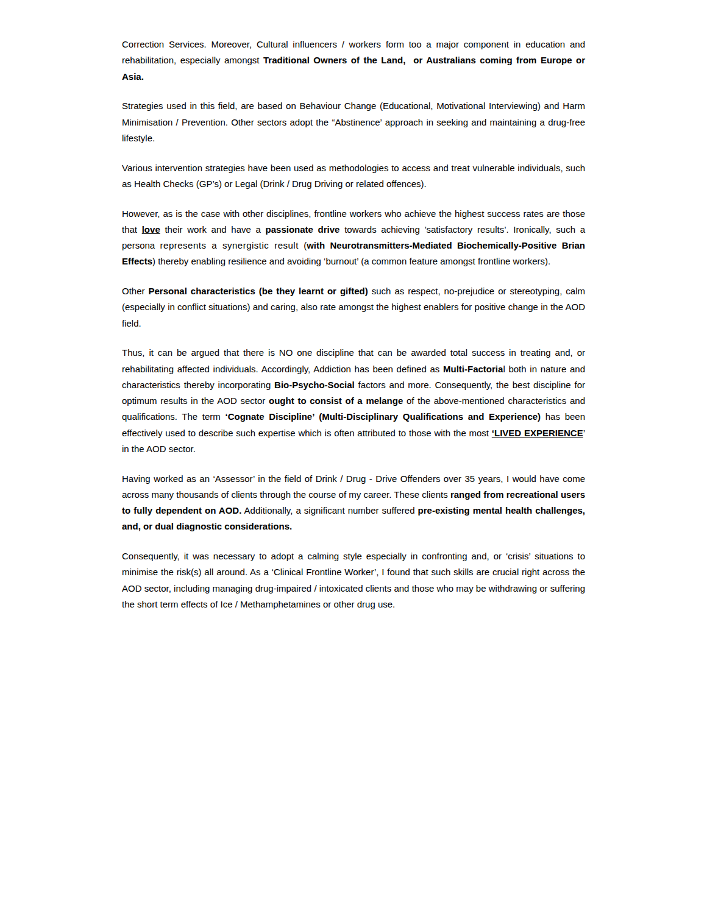Correction Services. Moreover, Cultural influencers / workers form too a major component in education and rehabilitation, especially amongst Traditional Owners of the Land, or Australians coming from Europe or Asia.
Strategies used in this field, are based on Behaviour Change (Educational, Motivational Interviewing) and Harm Minimisation / Prevention. Other sectors adopt the “Abstinence’ approach in seeking and maintaining a drug-free lifestyle.
Various intervention strategies have been used as methodologies to access and treat vulnerable individuals, such as Health Checks (GP’s) or Legal (Drink / Drug Driving or related offences).
However, as is the case with other disciplines, frontline workers who achieve the highest success rates are those that love their work and have a passionate drive towards achieving ’satisfactory results’. Ironically, such a persona represents a synergistic result (with Neurotransmitters-Mediated Biochemically-Positive Brian Effects) thereby enabling resilience and avoiding ‘burnout’ (a common feature amongst frontline workers).
Other Personal characteristics (be they learnt or gifted) such as respect, no-prejudice or stereotyping, calm (especially in conflict situations) and caring, also rate amongst the highest enablers for positive change in the AOD field.
Thus, it can be argued that there is NO one discipline that can be awarded total success in treating and, or rehabilitating affected individuals. Accordingly, Addiction has been defined as Multi-Factorial both in nature and characteristics thereby incorporating Bio-Psycho-Social factors and more. Consequently, the best discipline for optimum results in the AOD sector ought to consist of a melange of the above-mentioned characteristics and qualifications. The term ‘Cognate Discipline’ (Multi-Disciplinary Qualifications and Experience) has been effectively used to describe such expertise which is often attributed to those with the most ‘LIVED EXPERIENCE’ in the AOD sector.
Having worked as an ‘Assessor’ in the field of Drink / Drug - Drive Offenders over 35 years, I would have come across many thousands of clients through the course of my career. These clients ranged from recreational users to fully dependent on AOD. Additionally, a significant number suffered pre-existing mental health challenges, and, or dual diagnostic considerations.
Consequently, it was necessary to adopt a calming style especially in confronting and, or ‘crisis’ situations to minimise the risk(s) all around. As a ‘Clinical Frontline Worker’, I found that such skills are crucial right across the AOD sector, including managing drug-impaired / intoxicated clients and those who may be withdrawing or suffering the short term effects of Ice / Methamphetamines or other drug use.